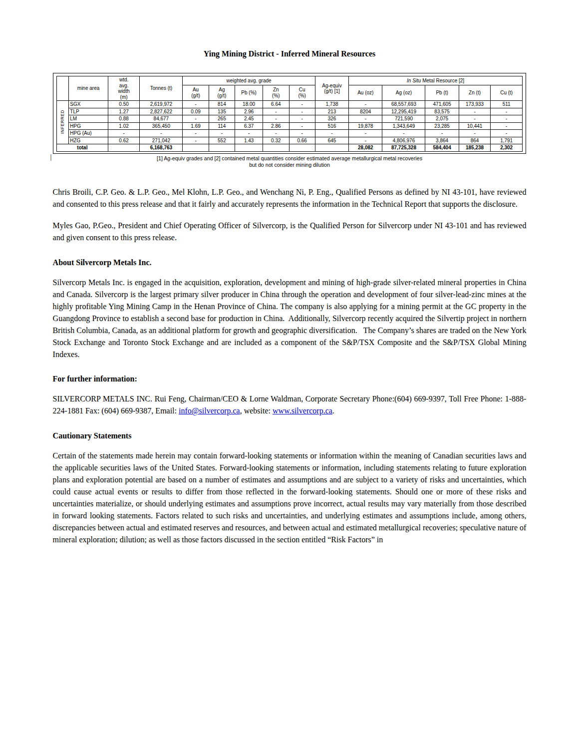Ying Mining District - Inferred Mineral Resources
| | mine area | wtd. avg. width (m) | Tonnes (t) | weighted avg. grade | Ag-equiv (g/t) [1] | In Situ Metal Resource [2] |
| --- | --- | --- | --- | --- | --- | --- |
| Au (g/t) | Ag (g/t) | Pb (%) | Zn (%) | Cu (%) | Au (oz) | Ag (oz) | Pb (t) | Zn (t) | Cu (t) |
| INFERRED | SGX | 0.50 | 2,619,972 | - | 814 | 18.00 | 6.64 | - | 1,738 | - | 68,557,693 | 471,605 | 173,933 | 511 |
| TLP | 1.27 | 2,827,622 | 0.09 | 135 | 2.96 | - | - | 213 | 8204 | 12,295,419 | 83,575 | - | - |
| LM | 0.88 | 84,677 | - | 265 | 2.45 | - | - | 326 | - | 721,590 | 2,075 | - | - |
| HPG | 1.02 | 365,450 | 1.69 | 114 | 6.37 | 2.86 | - | 516 | 19,878 | 1,343,649 | 23,285 | 10,441 | - |
| HPG (Au) | - | - | - | - | - | - | - | - | - | - | - | - | - |
| HZG | 0.62 | 271,042 | - | 552 | 1.43 | 0.32 | 0.66 | 645 | - | 4,806,976 | 3,864 | 864 | 1,791 |
| total | | 6,168,763 | | | | | | | 28,082 | 87,725,328 | 584,404 | 185,238 | 2,302 |
[1] Ag-equiv grades and [2] contained metal quantities consider estimated average metallurgical metal recoveries
but do not consider mining dilution
|
Chris Broili, C.P. Geo. & L.P. Geo., Mel Klohn, L.P. Geo., and Wenchang Ni, P. Eng., Qualified Persons as defined by NI 43-101, have reviewed and consented to this press release and that it fairly and accurately represents the information in the Technical Report that supports the disclosure.
Myles Gao, P.Geo., President and Chief Operating Officer of Silvercorp, is the Qualified Person for Silvercorp under NI 43-101 and has reviewed and given consent to this press release.
About Silvercorp Metals Inc.
Silvercorp Metals Inc. is engaged in the acquisition, exploration, development and mining of high-grade silver-related mineral properties in China and Canada. Silvercorp is the largest primary silver producer in China through the operation and development of four silver-lead-zinc mines at the highly profitable Ying Mining Camp in the Henan Province of China. The company is also applying for a mining permit at the GC property in the Guangdong Province to establish a second base for production in China. Additionally, Silvercorp recently acquired the Silvertip project in northern British Columbia, Canada, as an additional platform for growth and geographic diversification. The Company’s shares are traded on the New York Stock Exchange and Toronto Stock Exchange and are included as a component of the S&P/TSX Composite and the S&P/TSX Global Mining Indexes.
For further information:
SILVERCORP METALS INC. Rui Feng, Chairman/CEO & Lorne Waldman, Corporate Secretary Phone:(604) 669-9397, Toll Free Phone: 1-888-224-1881 Fax: (604) 669-9387, Email: info@silvercorp.ca, website: www.silvercorp.ca.
Cautionary Statements
Certain of the statements made herein may contain forward-looking statements or information within the meaning of Canadian securities laws and the applicable securities laws of the United States. Forward-looking statements or information, including statements relating to future exploration plans and exploration potential are based on a number of estimates and assumptions and are subject to a variety of risks and uncertainties, which could cause actual events or results to differ from those reflected in the forward-looking statements. Should one or more of these risks and uncertainties materialize, or should underlying estimates and assumptions prove incorrect, actual results may vary materially from those described in forward looking statements. Factors related to such risks and uncertainties, and underlying estimates and assumptions include, among others, discrepancies between actual and estimated reserves and resources, and between actual and estimated metallurgical recoveries; speculative nature of mineral exploration; dilution; as well as those factors discussed in the section entitled “Risk Factors” in